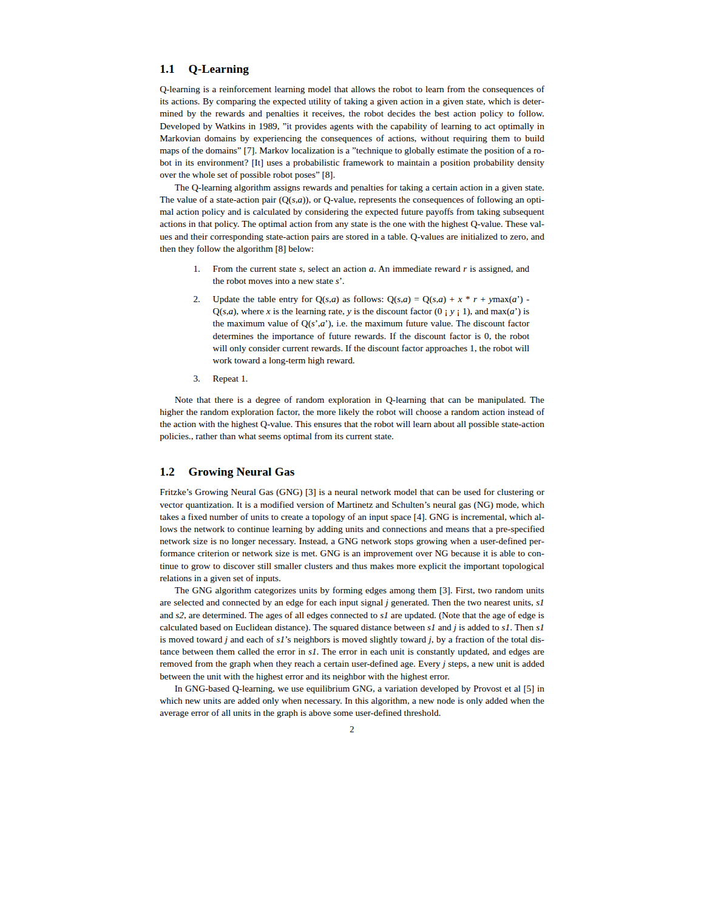1.1 Q-Learning
Q-learning is a reinforcement learning model that allows the robot to learn from the consequences of its actions. By comparing the expected utility of taking a given action in a given state, which is determined by the rewards and penalties it receives, the robot decides the best action policy to follow. Developed by Watkins in 1989, ”it provides agents with the capability of learning to act optimally in Markovian domains by experiencing the consequences of actions, without requiring them to build maps of the domains” [7]. Markov localization is a ”technique to globally estimate the position of a robot in its environment? [It] uses a probabilistic framework to maintain a position probability density over the whole set of possible robot poses” [8].
The Q-learning algorithm assigns rewards and penalties for taking a certain action in a given state. The value of a state-action pair (Q(s,a)), or Q-value, represents the consequences of following an optimal action policy and is calculated by considering the expected future payoffs from taking subsequent actions in that policy. The optimal action from any state is the one with the highest Q-value. These values and their corresponding state-action pairs are stored in a table. Q-values are initialized to zero, and then they follow the algorithm [8] below:
From the current state s, select an action a. An immediate reward r is assigned, and the robot moves into a new state s’.
Update the table entry for Q(s,a) as follows: Q(s,a) = Q(s,a) + x * r + ymax(a’) - Q(s,a), where x is the learning rate, y is the discount factor (0 ¡ y ¡ 1), and max(a’) is the maximum value of Q(s’,a’), i.e. the maximum future value. The discount factor determines the importance of future rewards. If the discount factor is 0, the robot will only consider current rewards. If the discount factor approaches 1, the robot will work toward a long-term high reward.
Repeat 1.
Note that there is a degree of random exploration in Q-learning that can be manipulated. The higher the random exploration factor, the more likely the robot will choose a random action instead of the action with the highest Q-value. This ensures that the robot will learn about all possible state-action policies., rather than what seems optimal from its current state.
1.2 Growing Neural Gas
Fritzke’s Growing Neural Gas (GNG) [3] is a neural network model that can be used for clustering or vector quantization. It is a modified version of Martinetz and Schulten’s neural gas (NG) mode, which takes a fixed number of units to create a topology of an input space [4]. GNG is incremental, which allows the network to continue learning by adding units and connections and means that a pre-specified network size is no longer necessary. Instead, a GNG network stops growing when a user-defined performance criterion or network size is met. GNG is an improvement over NG because it is able to continue to grow to discover still smaller clusters and thus makes more explicit the important topological relations in a given set of inputs.
The GNG algorithm categorizes units by forming edges among them [3]. First, two random units are selected and connected by an edge for each input signal j generated. Then the two nearest units, s1 and s2, are determined. The ages of all edges connected to s1 are updated. (Note that the age of edge is calculated based on Euclidean distance). The squared distance between s1 and j is added to s1. Then s1 is moved toward j and each of s1’s neighbors is moved slightly toward j, by a fraction of the total distance between them called the error in s1. The error in each unit is constantly updated, and edges are removed from the graph when they reach a certain user-defined age. Every j steps, a new unit is added between the unit with the highest error and its neighbor with the highest error.
In GNG-based Q-learning, we use equilibrium GNG, a variation developed by Provost et al [5] in which new units are added only when necessary. In this algorithm, a new node is only added when the average error of all units in the graph is above some user-defined threshold.
2